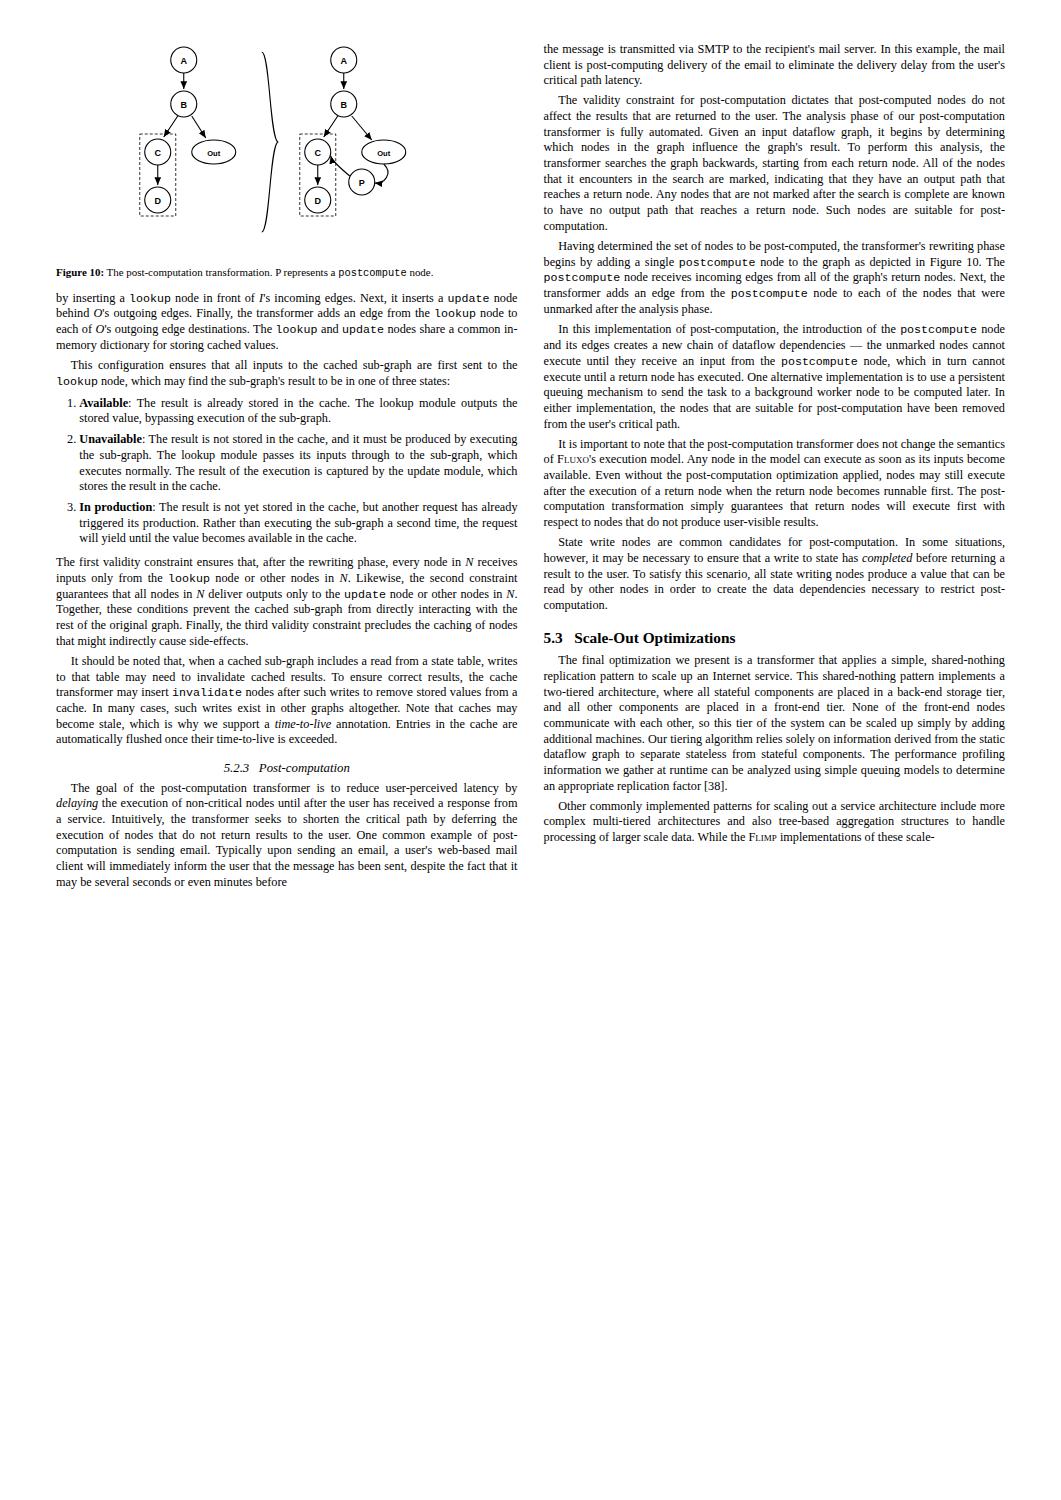A B C D Out A B C D Out P
Figure 10: The post-computation transformation. P represents a postcompute node.
by inserting a lookup node in front of I's incoming edges. Next, it inserts a update node behind O's outgoing edges. Finally, the transformer adds an edge from the lookup node to each of O's outgoing edge destinations. The lookup and update nodes share a common in-memory dictionary for storing cached values.
This configuration ensures that all inputs to the cached sub-graph are first sent to the lookup node, which may find the sub-graph's result to be in one of three states:
Available: The result is already stored in the cache. The lookup module outputs the stored value, bypassing execution of the sub-graph.
Unavailable: The result is not stored in the cache, and it must be produced by executing the sub-graph. The lookup module passes its inputs through to the sub-graph, which executes normally. The result of the execution is captured by the update module, which stores the result in the cache.
In production: The result is not yet stored in the cache, but another request has already triggered its production. Rather than executing the sub-graph a second time, the request will yield until the value becomes available in the cache.
The first validity constraint ensures that, after the rewriting phase, every node in N receives inputs only from the lookup node or other nodes in N. Likewise, the second constraint guarantees that all nodes in N deliver outputs only to the update node or other nodes in N. Together, these conditions prevent the cached sub-graph from directly interacting with the rest of the original graph. Finally, the third validity constraint precludes the caching of nodes that might indirectly cause side-effects.
It should be noted that, when a cached sub-graph includes a read from a state table, writes to that table may need to invalidate cached results. To ensure correct results, the cache transformer may insert invalidate nodes after such writes to remove stored values from a cache. In many cases, such writes exist in other graphs altogether. Note that caches may become stale, which is why we support a time-to-live annotation. Entries in the cache are automatically flushed once their time-to-live is exceeded.
5.2.3 Post-computation
The goal of the post-computation transformer is to reduce user-perceived latency by delaying the execution of non-critical nodes until after the user has received a response from a service. Intuitively, the transformer seeks to shorten the critical path by deferring the execution of nodes that do not return results to the user. One common example of post-computation is sending email. Typically upon sending an email, a user's web-based mail client will immediately inform the user that the message has been sent, despite the fact that it may be several seconds or even minutes before
the message is transmitted via SMTP to the recipient's mail server. In this example, the mail client is post-computing delivery of the email to eliminate the delivery delay from the user's critical path latency.
The validity constraint for post-computation dictates that post-computed nodes do not affect the results that are returned to the user. The analysis phase of our post-computation transformer is fully automated. Given an input dataflow graph, it begins by determining which nodes in the graph influence the graph's result. To perform this analysis, the transformer searches the graph backwards, starting from each return node. All of the nodes that it encounters in the search are marked, indicating that they have an output path that reaches a return node. Any nodes that are not marked after the search is complete are known to have no output path that reaches a return node. Such nodes are suitable for post-computation.
Having determined the set of nodes to be post-computed, the transformer's rewriting phase begins by adding a single postcompute node to the graph as depicted in Figure 10. The postcompute node receives incoming edges from all of the graph's return nodes. Next, the transformer adds an edge from the postcompute node to each of the nodes that were unmarked after the analysis phase.
In this implementation of post-computation, the introduction of the postcompute node and its edges creates a new chain of dataflow dependencies — the unmarked nodes cannot execute until they receive an input from the postcompute node, which in turn cannot execute until a return node has executed. One alternative implementation is to use a persistent queuing mechanism to send the task to a background worker node to be computed later. In either implementation, the nodes that are suitable for post-computation have been removed from the user's critical path.
It is important to note that the post-computation transformer does not change the semantics of Fluxo's execution model. Any node in the model can execute as soon as its inputs become available. Even without the post-computation optimization applied, nodes may still execute after the execution of a return node when the return node becomes runnable first. The post-computation transformation simply guarantees that return nodes will execute first with respect to nodes that do not produce user-visible results.
State write nodes are common candidates for post-computation. In some situations, however, it may be necessary to ensure that a write to state has completed before returning a result to the user. To satisfy this scenario, all state writing nodes produce a value that can be read by other nodes in order to create the data dependencies necessary to restrict post-computation.
5.3 Scale-Out Optimizations
The final optimization we present is a transformer that applies a simple, shared-nothing replication pattern to scale up an Internet service. This shared-nothing pattern implements a two-tiered architecture, where all stateful components are placed in a back-end storage tier, and all other components are placed in a front-end tier. None of the front-end nodes communicate with each other, so this tier of the system can be scaled up simply by adding additional machines. Our tiering algorithm relies solely on information derived from the static dataflow graph to separate stateless from stateful components. The performance profiling information we gather at runtime can be analyzed using simple queuing models to determine an appropriate replication factor [38].
Other commonly implemented patterns for scaling out a service architecture include more complex multi-tiered architectures and also tree-based aggregation structures to handle processing of larger scale data. While the Flimp implementations of these scale-